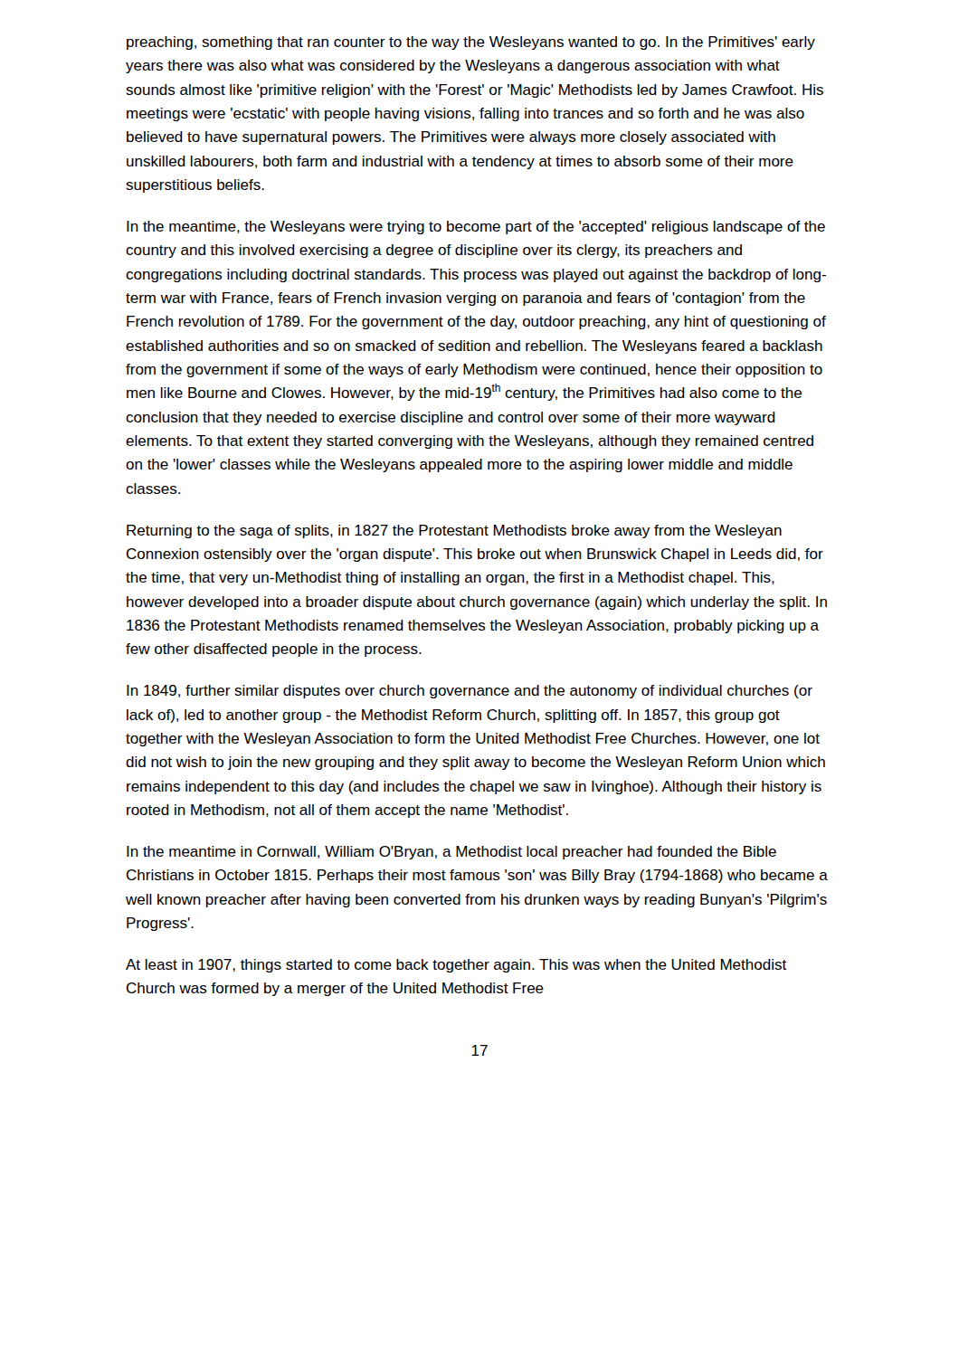preaching, something that ran counter to the way the Wesleyans wanted to go. In the Primitives' early years there was also what was considered by the Wesleyans a dangerous association with what sounds almost like 'primitive religion' with the 'Forest' or 'Magic' Methodists led by James Crawfoot. His meetings were 'ecstatic' with people having visions, falling into trances and so forth and he was also believed to have supernatural powers. The Primitives were always more closely associated with unskilled labourers, both farm and industrial with a tendency at times to absorb some of their more superstitious beliefs.
In the meantime, the Wesleyans were trying to become part of the 'accepted' religious landscape of the country and this involved exercising a degree of discipline over its clergy, its preachers and congregations including doctrinal standards. This process was played out against the backdrop of long-term war with France, fears of French invasion verging on paranoia and fears of 'contagion' from the French revolution of 1789. For the government of the day, outdoor preaching, any hint of questioning of established authorities and so on smacked of sedition and rebellion. The Wesleyans feared a backlash from the government if some of the ways of early Methodism were continued, hence their opposition to men like Bourne and Clowes. However, by the mid-19th century, the Primitives had also come to the conclusion that they needed to exercise discipline and control over some of their more wayward elements. To that extent they started converging with the Wesleyans, although they remained centred on the 'lower' classes while the Wesleyans appealed more to the aspiring lower middle and middle classes.
Returning to the saga of splits, in 1827 the Protestant Methodists broke away from the Wesleyan Connexion ostensibly over the 'organ dispute'. This broke out when Brunswick Chapel in Leeds did, for the time, that very un-Methodist thing of installing an organ, the first in a Methodist chapel. This, however developed into a broader dispute about church governance (again) which underlay the split. In 1836 the Protestant Methodists renamed themselves the Wesleyan Association, probably picking up a few other disaffected people in the process.
In 1849, further similar disputes over church governance and the autonomy of individual churches (or lack of), led to another group - the Methodist Reform Church, splitting off. In 1857, this group got together with the Wesleyan Association to form the United Methodist Free Churches. However, one lot did not wish to join the new grouping and they split away to become the Wesleyan Reform Union which remains independent to this day (and includes the chapel we saw in Ivinghoe). Although their history is rooted in Methodism, not all of them accept the name 'Methodist'.
In the meantime in Cornwall, William O'Bryan, a Methodist local preacher had founded the Bible Christians in October 1815. Perhaps their most famous 'son' was Billy Bray (1794-1868) who became a well known preacher after having been converted from his drunken ways by reading Bunyan's 'Pilgrim's Progress'.
At least in 1907, things started to come back together again. This was when the United Methodist Church was formed by a merger of the United Methodist Free
17